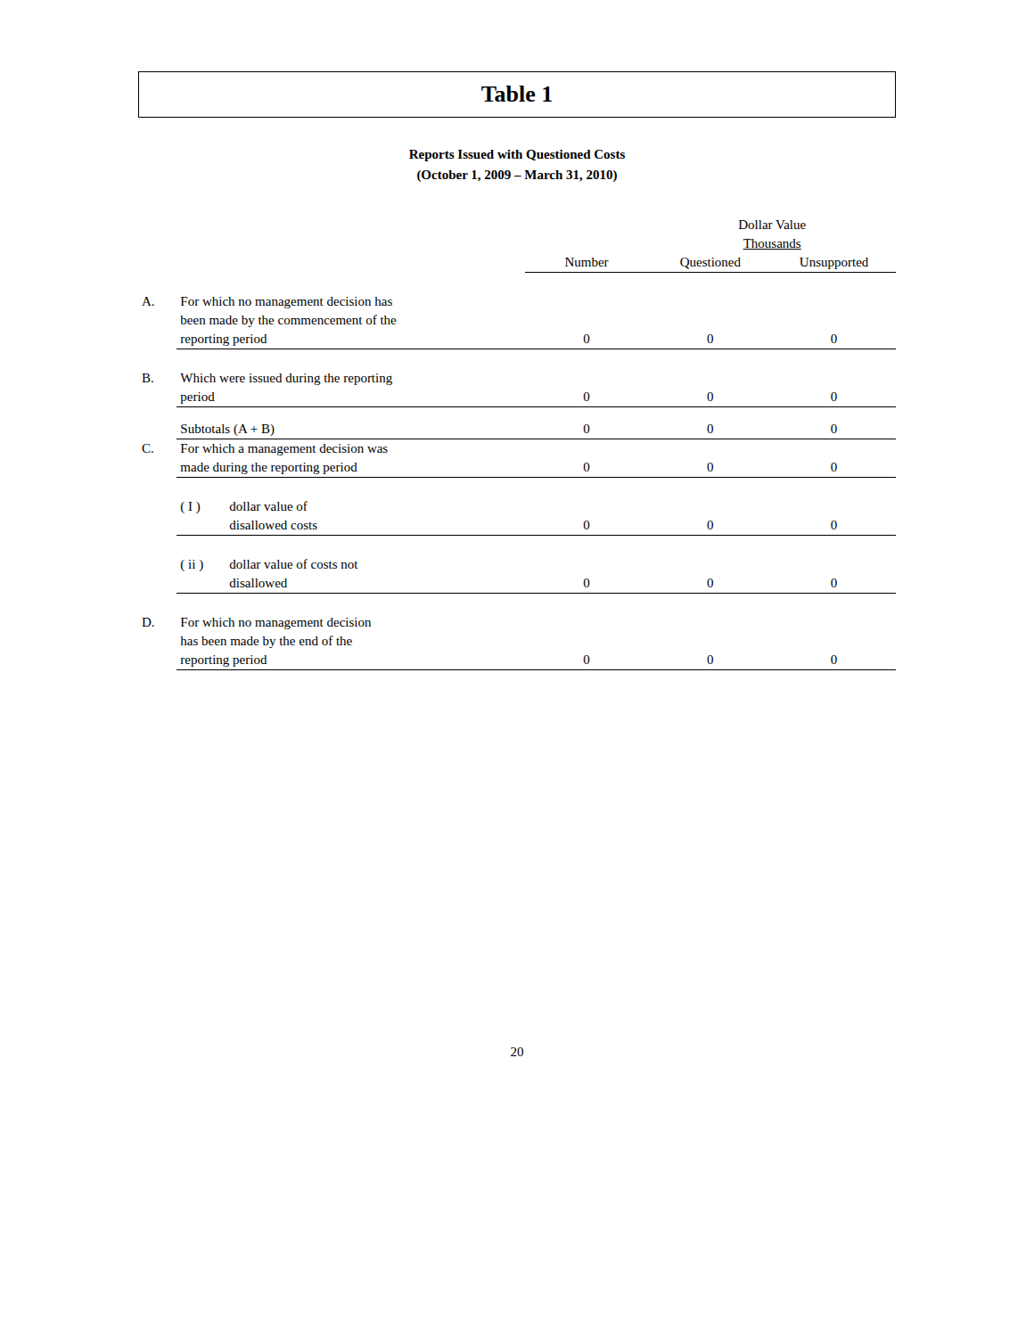Table 1
Reports Issued with Questioned Costs
(October 1, 2009 – March 31, 2010)
| | | | Dollar Value |
| | | | Thousands |
| | | Number | Questioned | Unsupported |
| A. | For which no management decision has | | | |
| | been made by the commencement of the | | | |
| | reporting period | 0 | 0 | 0 |
| B. | Which were issued during the reporting | | | |
| | period | 0 | 0 | 0 |
| | Subtotals (A + B) | 0 | 0 | 0 |
| C. | For which a management decision was | | | |
| | made during the reporting period | 0 | 0 | 0 |
| | ( I ) dollar value of | | | |
| | disallowed costs | 0 | 0 | 0 |
| | ( ii ) dollar value of costs not | | | |
| | disallowed | 0 | 0 | 0 |
| D. | For which no management decision | | | |
| | has been made by the end of the | | | |
| | reporting period | 0 | 0 | 0 |
20